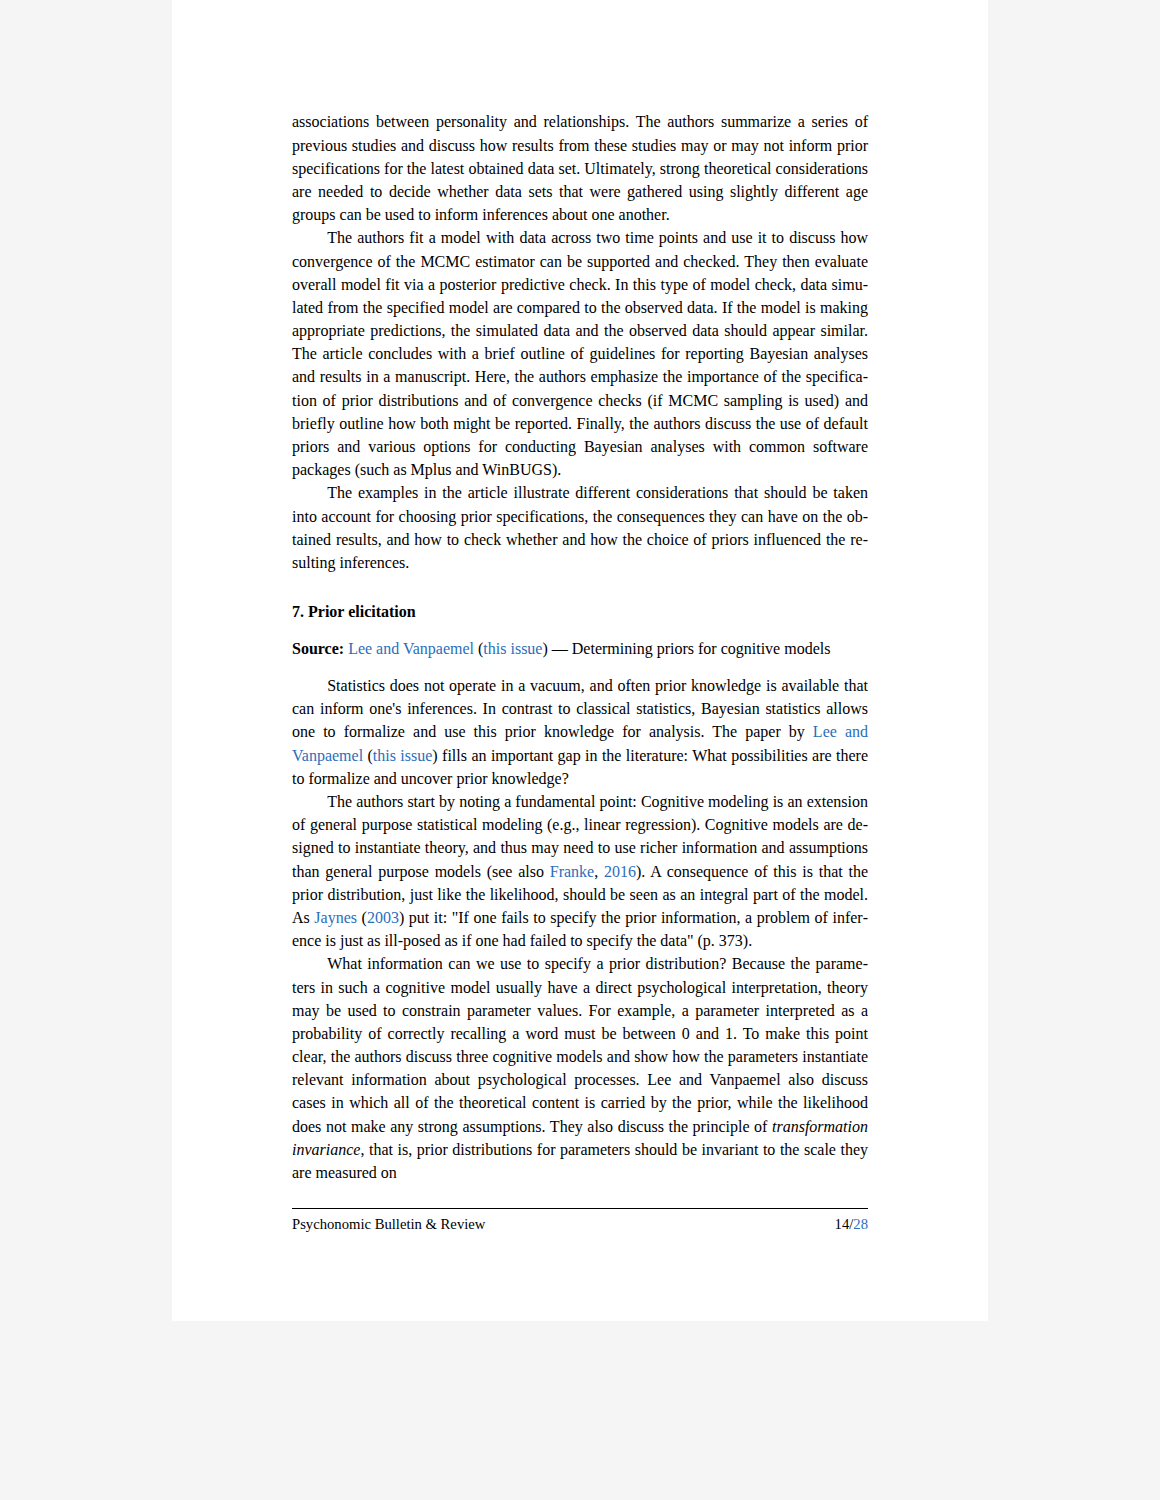associations between personality and relationships. The authors summarize a series of previous studies and discuss how results from these studies may or may not inform prior specifications for the latest obtained data set. Ultimately, strong theoretical considerations are needed to decide whether data sets that were gathered using slightly different age groups can be used to inform inferences about one another.
The authors fit a model with data across two time points and use it to discuss how convergence of the MCMC estimator can be supported and checked. They then evaluate overall model fit via a posterior predictive check. In this type of model check, data simulated from the specified model are compared to the observed data. If the model is making appropriate predictions, the simulated data and the observed data should appear similar. The article concludes with a brief outline of guidelines for reporting Bayesian analyses and results in a manuscript. Here, the authors emphasize the importance of the specification of prior distributions and of convergence checks (if MCMC sampling is used) and briefly outline how both might be reported. Finally, the authors discuss the use of default priors and various options for conducting Bayesian analyses with common software packages (such as Mplus and WinBUGS).
The examples in the article illustrate different considerations that should be taken into account for choosing prior specifications, the consequences they can have on the obtained results, and how to check whether and how the choice of priors influenced the resulting inferences.
7. Prior elicitation
Source: Lee and Vanpaemel (this issue) — Determining priors for cognitive models
Statistics does not operate in a vacuum, and often prior knowledge is available that can inform one's inferences. In contrast to classical statistics, Bayesian statistics allows one to formalize and use this prior knowledge for analysis. The paper by Lee and Vanpaemel (this issue) fills an important gap in the literature: What possibilities are there to formalize and uncover prior knowledge?
The authors start by noting a fundamental point: Cognitive modeling is an extension of general purpose statistical modeling (e.g., linear regression). Cognitive models are designed to instantiate theory, and thus may need to use richer information and assumptions than general purpose models (see also Franke, 2016). A consequence of this is that the prior distribution, just like the likelihood, should be seen as an integral part of the model. As Jaynes (2003) put it: "If one fails to specify the prior information, a problem of inference is just as ill-posed as if one had failed to specify the data" (p. 373).
What information can we use to specify a prior distribution? Because the parameters in such a cognitive model usually have a direct psychological interpretation, theory may be used to constrain parameter values. For example, a parameter interpreted as a probability of correctly recalling a word must be between 0 and 1. To make this point clear, the authors discuss three cognitive models and show how the parameters instantiate relevant information about psychological processes. Lee and Vanpaemel also discuss cases in which all of the theoretical content is carried by the prior, while the likelihood does not make any strong assumptions. They also discuss the principle of transformation invariance, that is, prior distributions for parameters should be invariant to the scale they are measured on
Psychonomic Bulletin & Review 14/28